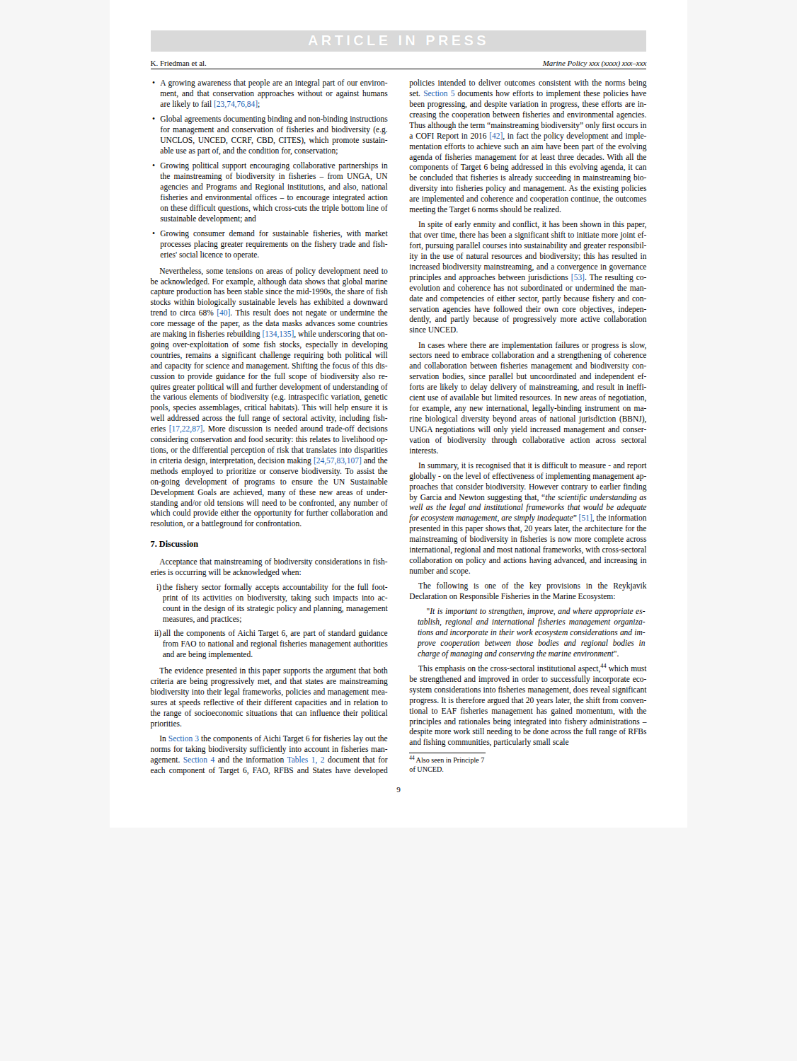Article in press
K. Friedman et al.
Marine Policy xxx (xxxx) xxx–xxx
A growing awareness that people are an integral part of our environment, and that conservation approaches without or against humans are likely to fail [23,74,76,84];
Global agreements documenting binding and non-binding instructions for management and conservation of fisheries and biodiversity (e.g. UNCLOS, UNCED, CCRF, CBD, CITES), which promote sustainable use as part of, and the condition for, conservation;
Growing political support encouraging collaborative partnerships in the mainstreaming of biodiversity in fisheries – from UNGA, UN agencies and Programs and Regional institutions, and also, national fisheries and environmental offices – to encourage integrated action on these difficult questions, which cross-cuts the triple bottom line of sustainable development; and
Growing consumer demand for sustainable fisheries, with market processes placing greater requirements on the fishery trade and fisheries' social licence to operate.
Nevertheless, some tensions on areas of policy development need to be acknowledged. For example, although data shows that global marine capture production has been stable since the mid-1990s, the share of fish stocks within biologically sustainable levels has exhibited a downward trend to circa 68% [40]. This result does not negate or undermine the core message of the paper, as the data masks advances some countries are making in fisheries rebuilding [134,135], while underscoring that on-going over-exploitation of some fish stocks, especially in developing countries, remains a significant challenge requiring both political will and capacity for science and management. Shifting the focus of this discussion to provide guidance for the full scope of biodiversity also requires greater political will and further development of understanding of the various elements of biodiversity (e.g. intraspecific variation, genetic pools, species assemblages, critical habitats). This will help ensure it is well addressed across the full range of sectoral activity, including fisheries [17,22,87]. More discussion is needed around trade-off decisions considering conservation and food security: this relates to livelihood options, or the differential perception of risk that translates into disparities in criteria design, interpretation, decision making [24,57,83,107] and the methods employed to prioritize or conserve biodiversity. To assist the on-going development of programs to ensure the UN Sustainable Development Goals are achieved, many of these new areas of understanding and/or old tensions will need to be confronted, any number of which could provide either the opportunity for further collaboration and resolution, or a battleground for confrontation.
7. Discussion
Acceptance that mainstreaming of biodiversity considerations in fisheries is occurring will be acknowledged when:
the fishery sector formally accepts accountability for the full footprint of its activities on biodiversity, taking such impacts into account in the design of its strategic policy and planning, management measures, and practices;
all the components of Aichi Target 6, are part of standard guidance from FAO to national and regional fisheries management authorities and are being implemented.
The evidence presented in this paper supports the argument that both criteria are being progressively met, and that states are mainstreaming biodiversity into their legal frameworks, policies and management measures at speeds reflective of their different capacities and in relation to the range of socioeconomic situations that can influence their political priorities.
In Section 3 the components of Aichi Target 6 for fisheries lay out the norms for taking biodiversity sufficiently into account in fisheries management. Section 4 and the information Tables 1, 2 document that for each component of Target 6, FAO, RFBS and States have developed policies intended to deliver outcomes consistent with the norms being set. Section 5 documents how efforts to implement these policies have been progressing, and despite variation in progress, these efforts are increasing the cooperation between fisheries and environmental agencies. Thus although the term “mainstreaming biodiversity” only first occurs in a COFI Report in 2016 [42], in fact the policy development and implementation efforts to achieve such an aim have been part of the evolving agenda of fisheries management for at least three decades. With all the components of Target 6 being addressed in this evolving agenda, it can be concluded that fisheries is already succeeding in mainstreaming biodiversity into fisheries policy and management. As the existing policies are implemented and coherence and cooperation continue, the outcomes meeting the Target 6 norms should be realized.
In spite of early enmity and conflict, it has been shown in this paper, that over time, there has been a significant shift to initiate more joint effort, pursuing parallel courses into sustainability and greater responsibility in the use of natural resources and biodiversity; this has resulted in increased biodiversity mainstreaming, and a convergence in governance principles and approaches between jurisdictions [53]. The resulting co-evolution and coherence has not subordinated or undermined the mandate and competencies of either sector, partly because fishery and conservation agencies have followed their own core objectives, independently, and partly because of progressively more active collaboration since UNCED.
In cases where there are implementation failures or progress is slow, sectors need to embrace collaboration and a strengthening of coherence and collaboration between fisheries management and biodiversity conservation bodies, since parallel but uncoordinated and independent efforts are likely to delay delivery of mainstreaming, and result in inefficient use of available but limited resources. In new areas of negotiation, for example, any new international, legally-binding instrument on marine biological diversity beyond areas of national jurisdiction (BBNJ), UNGA negotiations will only yield increased management and conservation of biodiversity through collaborative action across sectoral interests.
In summary, it is recognised that it is difficult to measure - and report globally - on the level of effectiveness of implementing management approaches that consider biodiversity. However contrary to earlier finding by Garcia and Newton suggesting that, “the scientific understanding as well as the legal and institutional frameworks that would be adequate for ecosystem management, are simply inadequate” [51], the information presented in this paper shows that, 20 years later, the architecture for the mainstreaming of biodiversity in fisheries is now more complete across international, regional and most national frameworks, with cross-sectoral collaboration on policy and actions having advanced, and increasing in number and scope.
The following is one of the key provisions in the Reykjavik Declaration on Responsible Fisheries in the Marine Ecosystem:
"It is important to strengthen, improve, and where appropriate establish, regional and international fisheries management organizations and incorporate in their work ecosystem considerations and improve cooperation between those bodies and regional bodies in charge of managing and conserving the marine environment".
This emphasis on the cross-sectoral institutional aspect,44 which must be strengthened and improved in order to successfully incorporate ecosystem considerations into fisheries management, does reveal significant progress. It is therefore argued that 20 years later, the shift from conventional to EAF fisheries management has gained momentum, with the principles and rationales being integrated into fishery administrations – despite more work still needing to be done across the full range of RFBs and fishing communities, particularly small scale
44 Also seen in Principle 7 of UNCED.
9